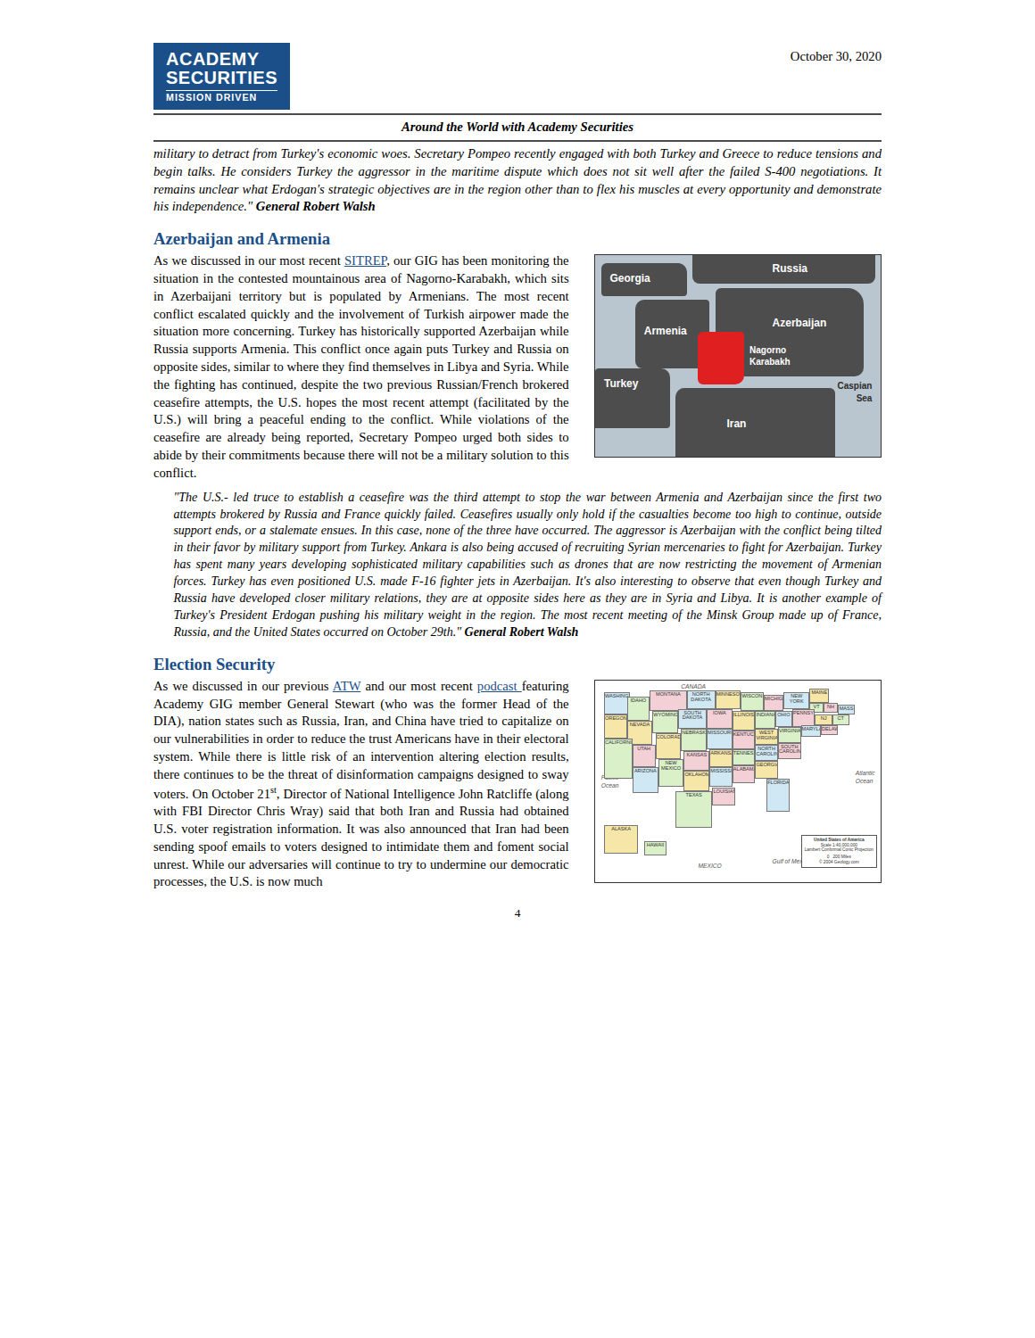ACADEMY SECURITIES MISSION DRIVEN
October 30, 2020
Around the World with Academy Securities
military to detract from Turkey's economic woes. Secretary Pompeo recently engaged with both Turkey and Greece to reduce tensions and begin talks. He considers Turkey the aggressor in the maritime dispute which does not sit well after the failed S-400 negotiations. It remains unclear what Erdogan's strategic objectives are in the region other than to flex his muscles at every opportunity and demonstrate his independence." General Robert Walsh
Azerbaijan and Armenia
Georgia
Russia
Armenia
Azerbaijan
Nagorno
Karabakh
Turkey
Iran
Caspian
Sea
As we discussed in our most recent SITREP, our GIG has been monitoring the situation in the contested mountainous area of Nagorno-Karabakh, which sits in Azerbaijani territory but is populated by Armenians. The most recent conflict escalated quickly and the involvement of Turkish airpower made the situation more concerning. Turkey has historically supported Azerbaijan while Russia supports Armenia. This conflict once again puts Turkey and Russia on opposite sides, similar to where they find themselves in Libya and Syria. While the fighting has continued, despite the two previous Russian/French brokered ceasefire attempts, the U.S. hopes the most recent attempt (facilitated by the U.S.) will bring a peaceful ending to the conflict. While violations of the ceasefire are already being reported, Secretary Pompeo urged both sides to abide by their commitments because there will not be a military solution to this conflict.
"The U.S.- led truce to establish a ceasefire was the third attempt to stop the war between Armenia and Azerbaijan since the first two attempts brokered by Russia and France quickly failed. Ceasefires usually only hold if the casualties become too high to continue, outside support ends, or a stalemate ensues. In this case, none of the three have occurred. The aggressor is Azerbaijan with the conflict being tilted in their favor by military support from Turkey. Ankara is also being accused of recruiting Syrian mercenaries to fight for Azerbaijan. Turkey has spent many years developing sophisticated military capabilities such as drones that are now restricting the movement of Armenian forces. Turkey has even positioned U.S. made F-16 fighter jets in Azerbaijan. It's also interesting to observe that even though Turkey and Russia have developed closer military relations, they are at opposite sides here as they are in Syria and Libya. It is another example of Turkey's President Erdogan pushing his military weight in the region. The most recent meeting of the Minsk Group made up of France, Russia, and the United States occurred on October 29th." General Robert Walsh
Election Security
CANADA
Pacific
Ocean
Atlantic
Ocean
MEXICO
Gulf of Mexico
WASHINGTON
OREGON
IDAHO
MONTANA
NORTH DAKOTA
MINNESOTA
WISCONSIN
MICHIGAN
NEW YORK
MAINE
VT
NH
MASS
NEVADA
WYOMING
SOUTH DAKOTA
IOWA
ILLINOIS
INDIANA
OHIO
PENNSYLVANIA
NJ
CT
CALIFORNIA
UTAH
COLORADO
NEBRASKA
MISSOURI
KENTUCKY
WEST VIRGINIA
VIRGINIA
MARYLAND
DELAWARE
ARIZONA
NEW MEXICO
KANSAS
ARKANSAS
TENNESSEE
NORTH CAROLINA
SOUTH CAROLINA
OKLAHOMA
MISSISSIPPI
ALABAMA
GEORGIA
TEXAS
LOUISIANA
FLORIDA
ALASKA
HAWAII
United States of America
Scale 1:40,000,000
Lambert Conformal Conic Projection
0 200 Miles
© 2004 Geology.com
As we discussed in our previous ATW and our most recent podcast featuring Academy GIG member General Stewart (who was the former Head of the DIA), nation states such as Russia, Iran, and China have tried to capitalize on our vulnerabilities in order to reduce the trust Americans have in their electoral system. While there is little risk of an intervention altering election results, there continues to be the threat of disinformation campaigns designed to sway voters. On October 21st, Director of National Intelligence John Ratcliffe (along with FBI Director Chris Wray) said that both Iran and Russia had obtained U.S. voter registration information. It was also announced that Iran had been sending spoof emails to voters designed to intimidate them and foment social unrest. While our adversaries will continue to try to undermine our democratic processes, the U.S. is now much
4